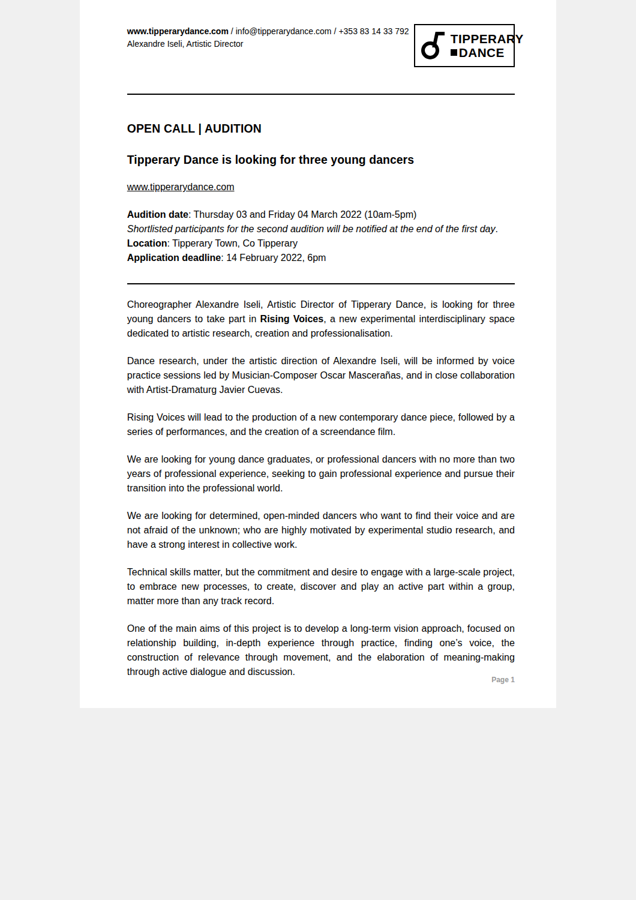www.tipperarydance.com/info@tipperarydance.com/+353 83 14 33 792
Alexandre Iseli, Artistic Director
TIPPERARY
DANCE
OPEN CALL | AUDITION
Tipperary Dance is looking for three young dancers
www.tipperarydance.com
Audition date: Thursday 03 and Friday 04 March 2022 (10am-5pm)
Shortlisted participants for the second audition will be notified at the end of the first day.
Location: Tipperary Town, Co Tipperary
Application deadline: 14 February 2022, 6pm
Choreographer Alexandre Iseli, Artistic Director of Tipperary Dance, is looking for three young dancers to take part in Rising Voices, a new experimental interdisciplinary space dedicated to artistic research, creation and professionalisation.
Dance research, under the artistic direction of Alexandre Iseli, will be informed by voice practice sessions led by Musician-Composer Oscar Mascerañas, and in close collaboration with Artist-Dramaturg Javier Cuevas.
Rising Voices will lead to the production of a new contemporary dance piece, followed by a series of performances, and the creation of a screendance film.
We are looking for young dance graduates, or professional dancers with no more than two years of professional experience, seeking to gain professional experience and pursue their transition into the professional world.
We are looking for determined, open-minded dancers who want to find their voice and are not afraid of the unknown; who are highly motivated by experimental studio research, and have a strong interest in collective work.
Technical skills matter, but the commitment and desire to engage with a large-scale project, to embrace new processes, to create, discover and play an active part within a group, matter more than any track record.
One of the main aims of this project is to develop a long-term vision approach, focused on relationship building, in-depth experience through practice, finding one’s voice, the construction of relevance through movement, and the elaboration of meaning-making through active dialogue and discussion.
Page 1